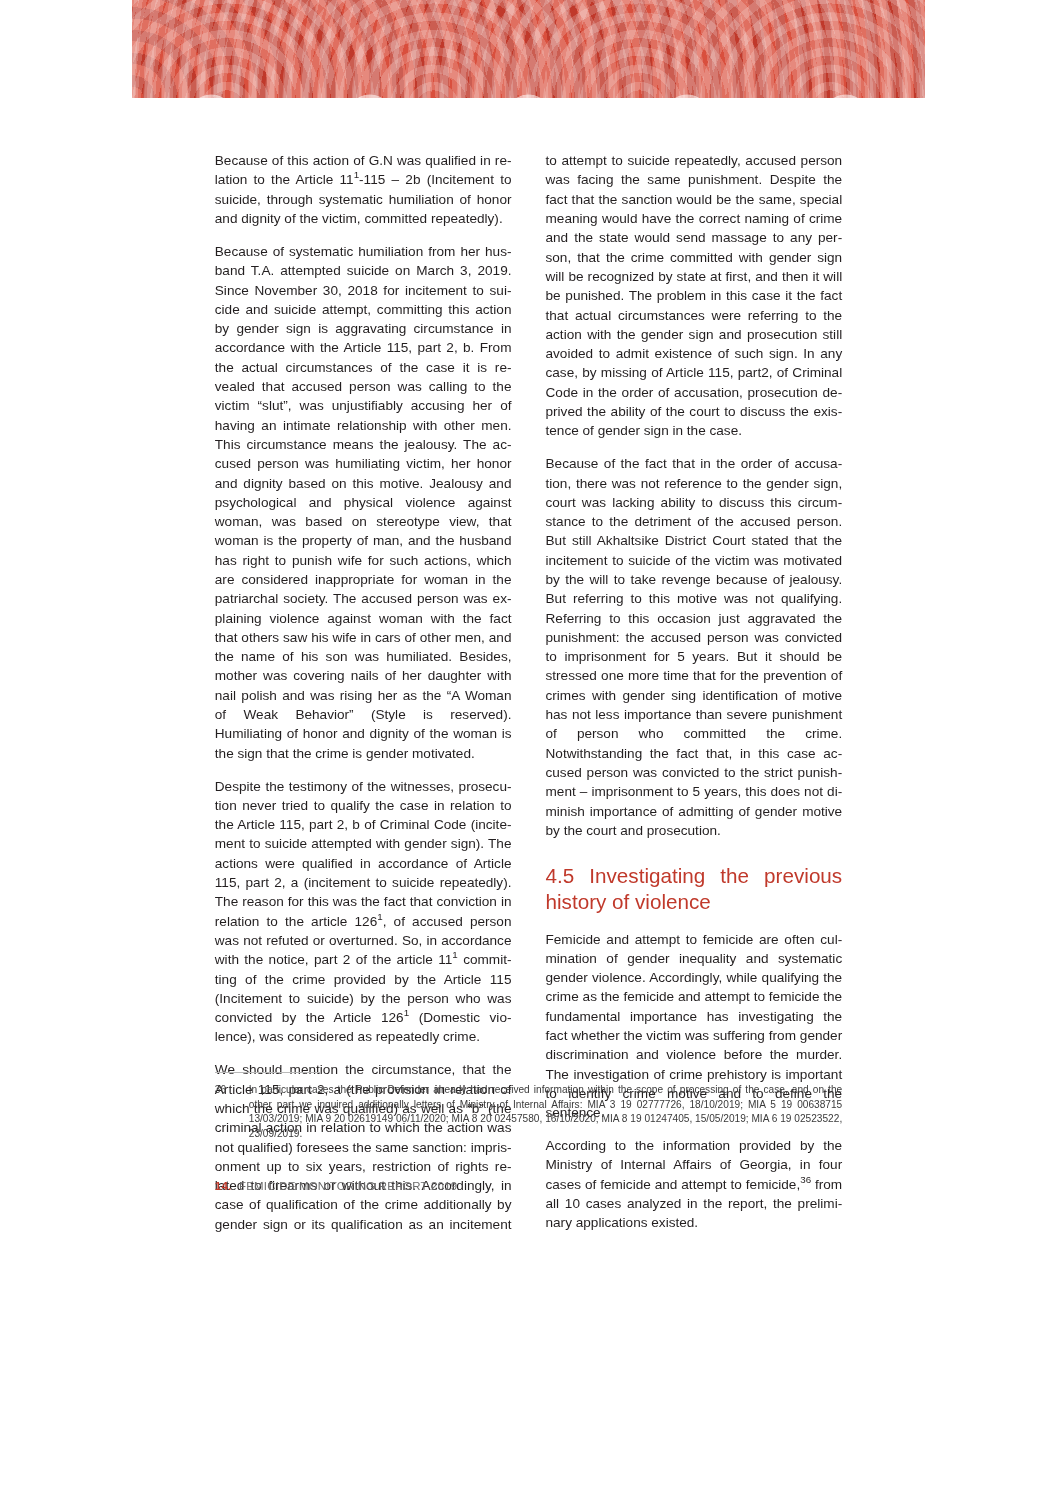Because of this action of G.N was qualified in relation to the Article 111-115 – 2b (Incitement to suicide, through systematic humiliation of honor and dignity of the victim, committed repeatedly).
Because of systematic humiliation from her husband T.A. attempted suicide on March 3, 2019. Since November 30, 2018 for incitement to suicide and suicide attempt, committing this action by gender sign is aggravating circumstance in accordance with the Article 115, part 2, b. From the actual circumstances of the case it is revealed that accused person was calling to the victim “slut”, was unjustifiably accusing her of having an intimate relationship with other men. This circumstance means the jealousy. The accused person was humiliating victim, her honor and dignity based on this motive. Jealousy and psychological and physical violence against woman, was based on stereotype view, that woman is the property of man, and the husband has right to punish wife for such actions, which are considered inappropriate for woman in the patriarchal society. The accused person was explaining violence against woman with the fact that others saw his wife in cars of other men, and the name of his son was humiliated. Besides, mother was covering nails of her daughter with nail polish and was rising her as the “A Woman of Weak Behavior” (Style is reserved). Humiliating of honor and dignity of the woman is the sign that the crime is gender motivated.
Despite the testimony of the witnesses, prosecution never tried to qualify the case in relation to the Article 115, part 2, b of Criminal Code (incitement to suicide attempted with gender sign). The actions were qualified in accordance of Article 115, part 2, a (incitement to suicide repeatedly). The reason for this was the fact that conviction in relation to the article 1261, of accused person was not refuted or overturned. So, in accordance with the notice, part 2 of the article 111 committing of the crime provided by the Article 115 (Incitement to suicide) by the person who was convicted by the Article 1261 (Domestic violence), was considered as repeatedly crime.
We should mention the circumstance, that the Article 115, part 2, a (the provision in relation of which the crime was qualified) as well as “b” (the criminal action in relation to which the action was not qualified) foresees the same sanction: imprisonment up to six years, restriction of rights related to firearms or without this. Accordingly, in case of qualification of the crime additionally by gender sign or its qualification as an incitement to attempt to suicide repeatedly, accused person was facing the same punishment. Despite the fact that the sanction would be the same, special meaning would have the correct naming of crime and the state would send massage to any person, that the crime committed with gender sign will be recognized by state at first, and then it will be punished. The problem in this case it the fact that actual circumstances were referring to the action with the gender sign and prosecution still avoided to admit existence of such sign. In any case, by missing of Article 115, part2, of Criminal Code in the order of accusation, prosecution deprived the ability of the court to discuss the existence of gender sign in the case.
Because of the fact that in the order of accusation, there was not reference to the gender sign, court was lacking ability to discuss this circumstance to the detriment of the accused person. But still Akhaltsike District Court stated that the incitement to suicide of the victim was motivated by the will to take revenge because of jealousy. But referring to this motive was not qualifying. Referring to this occasion just aggravated the punishment: the accused person was convicted to imprisonment for 5 years. But it should be stressed one more time that for the prevention of crimes with gender sing identification of motive has not less importance than severe punishment of person who committed the crime. Notwithstanding the fact that, in this case accused person was convicted to the strict punishment – imprisonment to 5 years, this does not diminish importance of admitting of gender motive by the court and prosecution.
4.5 Investigating the previous history of violence
Femicide and attempt to femicide are often culmination of gender inequality and systematic gender violence. Accordingly, while qualifying the crime as the femicide and attempt to femicide the fundamental importance has investigating the fact whether the victim was suffering from gender discrimination and violence before the murder. The investigation of crime prehistory is important to identify crime motive and to define the sentence.
According to the information provided by the Ministry of Internal Affairs of Georgia, in four cases of femicide and attempt to femicide,36 from all 10 cases analyzed in the report, the preliminary applications existed.
36
In particular cases the Public Defender already had received information within the scope of processing of the case, and on the other part we inquired additionally letters of Ministry of Internal Affairs: MIA 3 19 02777726, 18/10/2019; MIA 5 19 00638715 13/03/2019; MIA 9 20 02619149 06/11/2020; MIA 8 20 02457580, 16/10/2020; MIA 8 19 01247405, 15/05/2019; MIA 6 19 02523522, 23/09/2019.
14. FEMICIDE MONITORING REPORT 2019